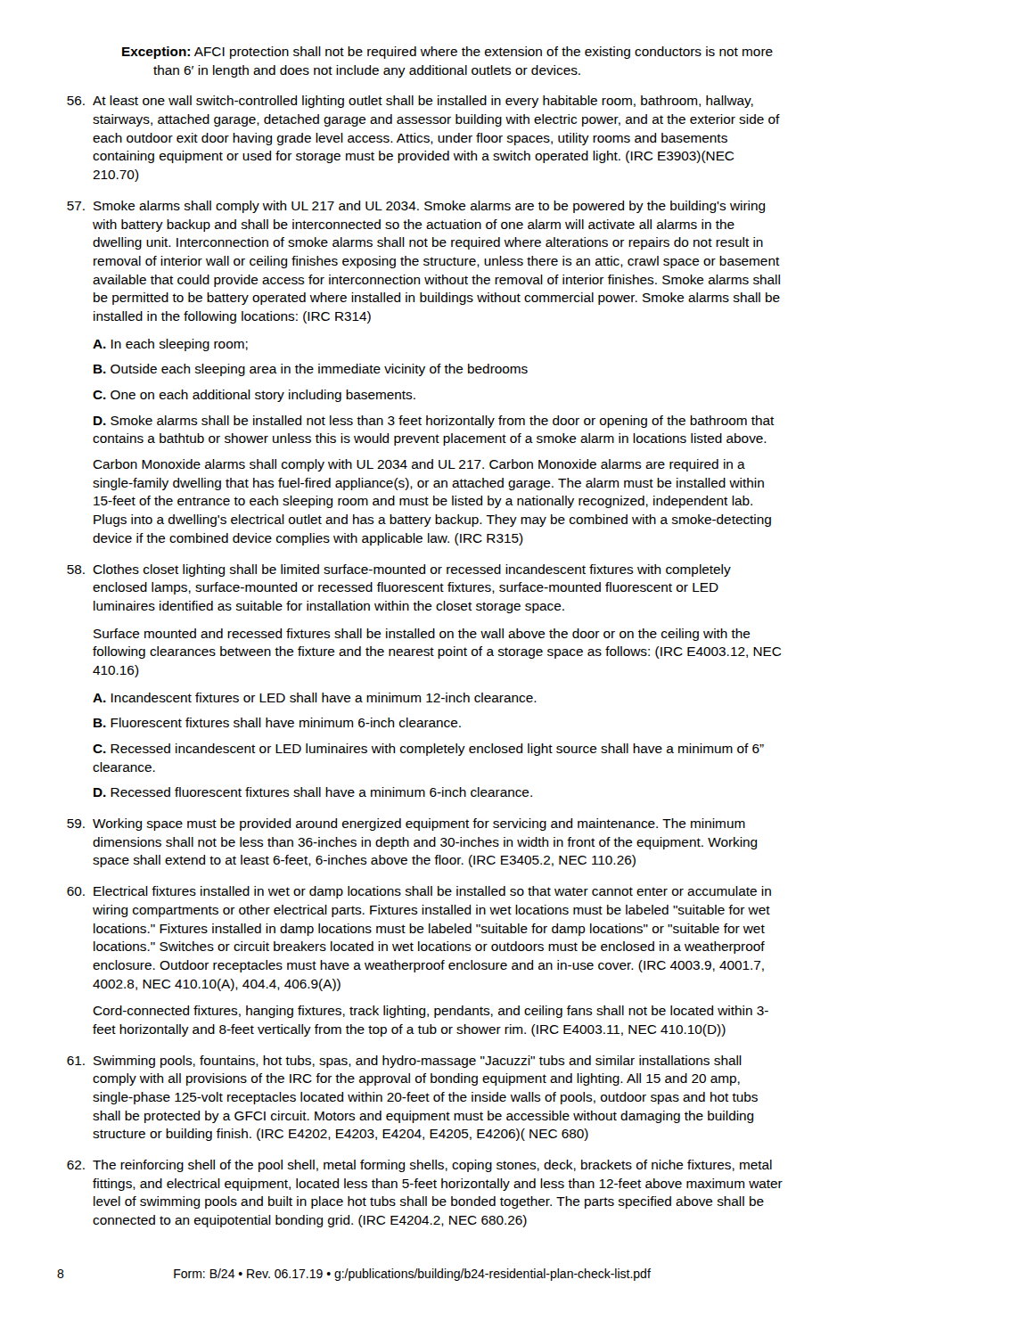Exception: AFCI protection shall not be required where the extension of the existing conductors is not more than 6′ in length and does not include any additional outlets or devices.
At least one wall switch-controlled lighting outlet shall be installed in every habitable room, bathroom, hallway, stairways, attached garage, detached garage and assessor building with electric power, and at the exterior side of each outdoor exit door having grade level access. Attics, under floor spaces, utility rooms and basements containing equipment or used for storage must be provided with a switch operated light. (IRC E3903)(NEC 210.70)
Smoke alarms shall comply with UL 217 and UL 2034. Smoke alarms are to be powered by the building's wiring with battery backup and shall be interconnected so the actuation of one alarm will activate all alarms in the dwelling unit. Interconnection of smoke alarms shall not be required where alterations or repairs do not result in removal of interior wall or ceiling finishes exposing the structure, unless there is an attic, crawl space or basement available that could provide access for interconnection without the removal of interior finishes. Smoke alarms shall be permitted to be battery operated where installed in buildings without commercial power. Smoke alarms shall be installed in the following locations: (IRC R314)
A. In each sleeping room;
B. Outside each sleeping area in the immediate vicinity of the bedrooms
C. One on each additional story including basements.
D. Smoke alarms shall be installed not less than 3 feet horizontally from the door or opening of the bathroom that contains a bathtub or shower unless this is would prevent placement of a smoke alarm in locations listed above.
Carbon Monoxide alarms shall comply with UL 2034 and UL 217. Carbon Monoxide alarms are required in a single-family dwelling that has fuel-fired appliance(s), or an attached garage. The alarm must be installed within 15-feet of the entrance to each sleeping room and must be listed by a nationally recognized, independent lab. Plugs into a dwelling's electrical outlet and has a battery backup. They may be combined with a smoke-detecting device if the combined device complies with applicable law. (IRC R315)
Clothes closet lighting shall be limited surface-mounted or recessed incandescent fixtures with completely enclosed lamps, surface-mounted or recessed fluorescent fixtures, surface-mounted fluorescent or LED luminaires identified as suitable for installation within the closet storage space.
Surface mounted and recessed fixtures shall be installed on the wall above the door or on the ceiling with the following clearances between the fixture and the nearest point of a storage space as follows: (IRC E4003.12, NEC 410.16)
A. Incandescent fixtures or LED shall have a minimum 12-inch clearance.
B. Fluorescent fixtures shall have minimum 6-inch clearance.
C. Recessed incandescent or LED luminaires with completely enclosed light source shall have a minimum of 6” clearance.
D. Recessed fluorescent fixtures shall have a minimum 6-inch clearance.
Working space must be provided around energized equipment for servicing and maintenance. The minimum dimensions shall not be less than 36-inches in depth and 30-inches in width in front of the equipment. Working space shall extend to at least 6-feet, 6-inches above the floor. (IRC E3405.2, NEC 110.26)
Electrical fixtures installed in wet or damp locations shall be installed so that water cannot enter or accumulate in wiring compartments or other electrical parts. Fixtures installed in wet locations must be labeled "suitable for wet locations." Fixtures installed in damp locations must be labeled "suitable for damp locations" or "suitable for wet locations." Switches or circuit breakers located in wet locations or outdoors must be enclosed in a weatherproof enclosure. Outdoor receptacles must have a weatherproof enclosure and an in-use cover. (IRC 4003.9, 4001.7, 4002.8, NEC 410.10(A), 404.4, 406.9(A))
Cord-connected fixtures, hanging fixtures, track lighting, pendants, and ceiling fans shall not be located within 3-feet horizontally and 8-feet vertically from the top of a tub or shower rim. (IRC E4003.11, NEC 410.10(D))
Swimming pools, fountains, hot tubs, spas, and hydro-massage "Jacuzzi" tubs and similar installations shall comply with all provisions of the IRC for the approval of bonding equipment and lighting. All 15 and 20 amp, single-phase 125-volt receptacles located within 20-feet of the inside walls of pools, outdoor spas and hot tubs shall be protected by a GFCI circuit. Motors and equipment must be accessible without damaging the building structure or building finish. (IRC E4202, E4203, E4204, E4205, E4206)( NEC 680)
The reinforcing shell of the pool shell, metal forming shells, coping stones, deck, brackets of niche fixtures, metal fittings, and electrical equipment, located less than 5-feet horizontally and less than 12-feet above maximum water level of swimming pools and built in place hot tubs shall be bonded together. The parts specified above shall be connected to an equipotential bonding grid. (IRC E4204.2, NEC 680.26)
8
Form: B/24 • Rev. 06.17.19 • g:/publications/building/b24-residential-plan-check-list.pdf